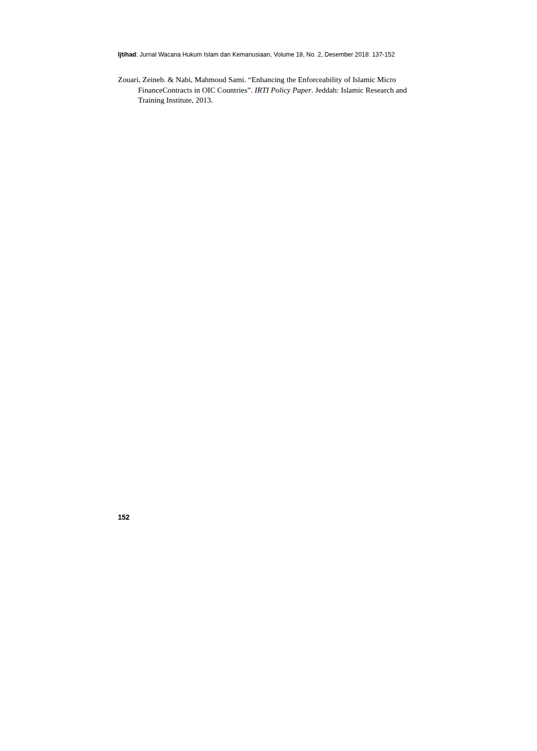Ijtihad: Jurnal Wacana Hukum Islam dan Kemanusiaan, Volume 18, No. 2, Desember 2018: 137-152
Zouari, Zeineb. & Nabi, Mahmoud Sami. “Enhancing the Enforceability of Islamic Micro FinanceContracts in OIC Countries”. IRTI Policy Paper. Jeddah: Islamic Research and Training Institute, 2013.
152